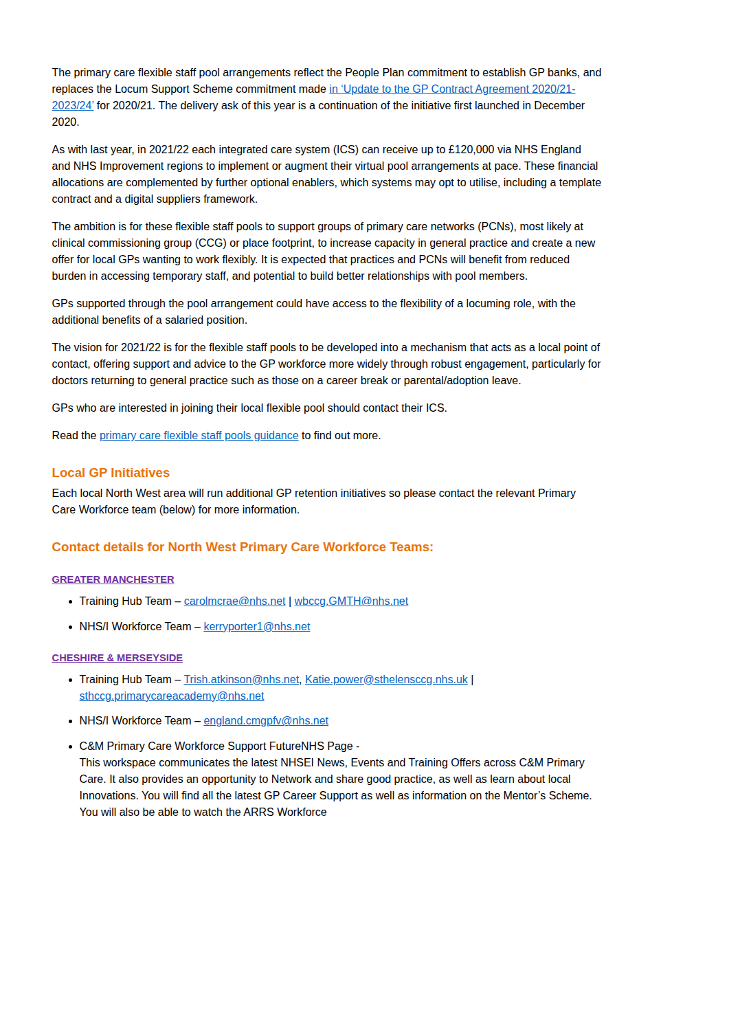The primary care flexible staff pool arrangements reflect the People Plan commitment to establish GP banks, and replaces the Locum Support Scheme commitment made in ‘Update to the GP Contract Agreement 2020/21-2023/24’ for 2020/21. The delivery ask of this year is a continuation of the initiative first launched in December 2020.
As with last year, in 2021/22 each integrated care system (ICS) can receive up to £120,000 via NHS England and NHS Improvement regions to implement or augment their virtual pool arrangements at pace. These financial allocations are complemented by further optional enablers, which systems may opt to utilise, including a template contract and a digital suppliers framework.
The ambition is for these flexible staff pools to support groups of primary care networks (PCNs), most likely at clinical commissioning group (CCG) or place footprint, to increase capacity in general practice and create a new offer for local GPs wanting to work flexibly. It is expected that practices and PCNs will benefit from reduced burden in accessing temporary staff, and potential to build better relationships with pool members.
GPs supported through the pool arrangement could have access to the flexibility of a locuming role, with the additional benefits of a salaried position.
The vision for 2021/22 is for the flexible staff pools to be developed into a mechanism that acts as a local point of contact, offering support and advice to the GP workforce more widely through robust engagement, particularly for doctors returning to general practice such as those on a career break or parental/adoption leave.
GPs who are interested in joining their local flexible pool should contact their ICS.
Read the primary care flexible staff pools guidance to find out more.
Local GP Initiatives
Each local North West area will run additional GP retention initiatives so please contact the relevant Primary Care Workforce team (below) for more information.
Contact details for North West Primary Care Workforce Teams:
GREATER MANCHESTER
Training Hub Team – carolmcrae@nhs.net | wbccg.GMTH@nhs.net
NHS/I Workforce Team – kerryporter1@nhs.net
CHESHIRE & MERSEYSIDE
Training Hub Team – Trish.atkinson@nhs.net, Katie.power@sthelensccg.nhs.uk | sthccg.primarycareacademy@nhs.net
NHS/I Workforce Team – england.cmgpfv@nhs.net
C&M Primary Care Workforce Support FutureNHS Page -
This workspace communicates the latest NHSEI News, Events and Training Offers across C&M Primary Care. It also provides an opportunity to Network and share good practice, as well as learn about local Innovations. You will find all the latest GP Career Support as well as information on the Mentor’s Scheme. You will also be able to watch the ARRS Workforce